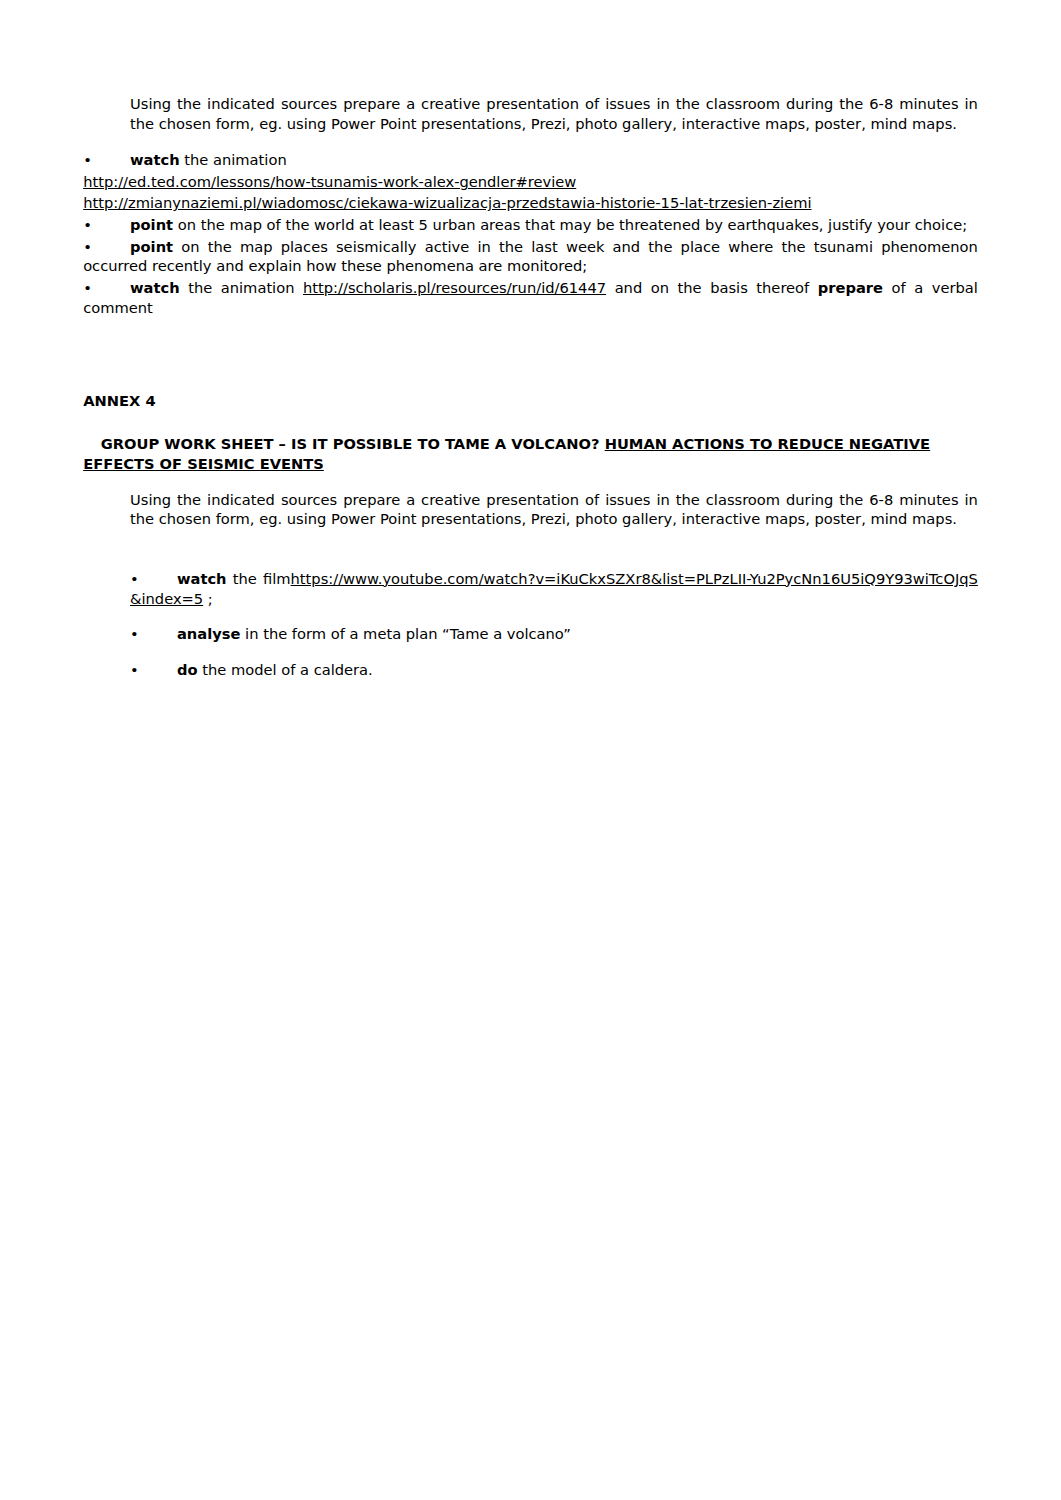Using the indicated sources prepare a creative presentation of issues in the classroom during the 6-8 minutes in the chosen form, eg. using Power Point presentations, Prezi, photo gallery, interactive maps, poster, mind maps.
•watch the animation
http://ed.ted.com/lessons/how-tsunamis-work-alex-gendler#review
http://zmianynaziemi.pl/wiadomosc/ciekawa-wizualizacja-przedstawia-historie-15-lat-trzesien-ziemi
•point on the map of the world at least 5 urban areas that may be threatened by earthquakes, justify your choice;
•point on the map places seismically active in the last week and the place where the tsunami phenomenon occurred recently and explain how these phenomena are monitored;
•watch the animation http://scholaris.pl/resources/run/id/61447 and on the basis thereof prepare of a verbal comment
ANNEX 4
GROUP WORK SHEET – IS IT POSSIBLE TO TAME A VOLCANO? HUMAN ACTIONS TO REDUCE NEGATIVE EFFECTS OF SEISMIC EVENTS
Using the indicated sources prepare a creative presentation of issues in the classroom during the 6-8 minutes in the chosen form, eg. using Power Point presentations, Prezi, photo gallery, interactive maps, poster, mind maps.
•watch the filmhttps://www.youtube.com/watch?v=iKuCkxSZXr8&list=PLPzLII-Yu2PycNn16U5iQ9Y93wiTcOJqS&index=5 ;
•analyse in the form of a meta plan “Tame a volcano”
•do the model of a caldera.